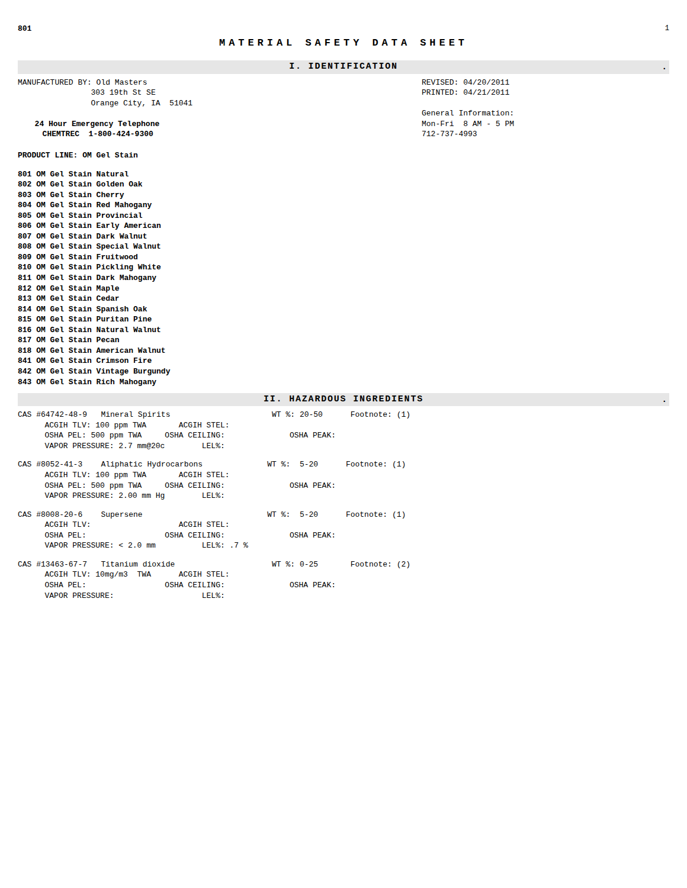801 1
MATERIAL SAFETY DATA SHEET
I. IDENTIFICATION
| MANUFACTURED BY: Old Masters 303 19th St SE Orange City, IA 51041 | REVISED: 04/20/2011 PRINTED: 04/21/2011 |
| | General Information: |
| 24 Hour Emergency Telephone CHEMTREC 1-800-424-9300 | Mon-Fri 8 AM - 5 PM 712-737-4993 |
PRODUCT LINE: OM Gel Stain
801 OM Gel Stain Natural
802 OM Gel Stain Golden Oak
803 OM Gel Stain Cherry
804 OM Gel Stain Red Mahogany
805 OM Gel Stain Provincial
806 OM Gel Stain Early American
807 OM Gel Stain Dark Walnut
808 OM Gel Stain Special Walnut
809 OM Gel Stain Fruitwood
810 OM Gel Stain Pickling White
811 OM Gel Stain Dark Mahogany
812 OM Gel Stain Maple
813 OM Gel Stain Cedar
814 OM Gel Stain Spanish Oak
815 OM Gel Stain Puritan Pine
816 OM Gel Stain Natural Walnut
817 OM Gel Stain Pecan
818 OM Gel Stain American Walnut
841 OM Gel Stain Crimson Fire
842 OM Gel Stain Vintage Burgundy
843 OM Gel Stain Rich Mahogany
II. HAZARDOUS INGREDIENTS
CAS #64742-48-9 Mineral Spirits WT %: 20-50 Footnote: (1)
ACGIH TLV: 100 ppm TWA ACGIH STEL:
OSHA PEL: 500 ppm TWA OSHA CEILING: OSHA PEAK:
VAPOR PRESSURE: 2.7 mm@20c LEL%:
CAS #8052-41-3 Aliphatic Hydrocarbons WT %: 5-20 Footnote: (1)
ACGIH TLV: 100 ppm TWA ACGIH STEL:
OSHA PEL: 500 ppm TWA OSHA CEILING: OSHA PEAK:
VAPOR PRESSURE: 2.00 mm Hg LEL%:
CAS #8008-20-6 Supersene WT %: 5-20 Footnote: (1)
ACGIH TLV: ACGIH STEL:
OSHA PEL: OSHA CEILING: OSHA PEAK:
VAPOR PRESSURE: < 2.0 mm LEL%: .7 %
CAS #13463-67-7 Titanium dioxide WT %: 0-25 Footnote: (2)
ACGIH TLV: 10mg/m3 TWA ACGIH STEL:
OSHA PEL: OSHA CEILING: OSHA PEAK:
VAPOR PRESSURE: LEL%: